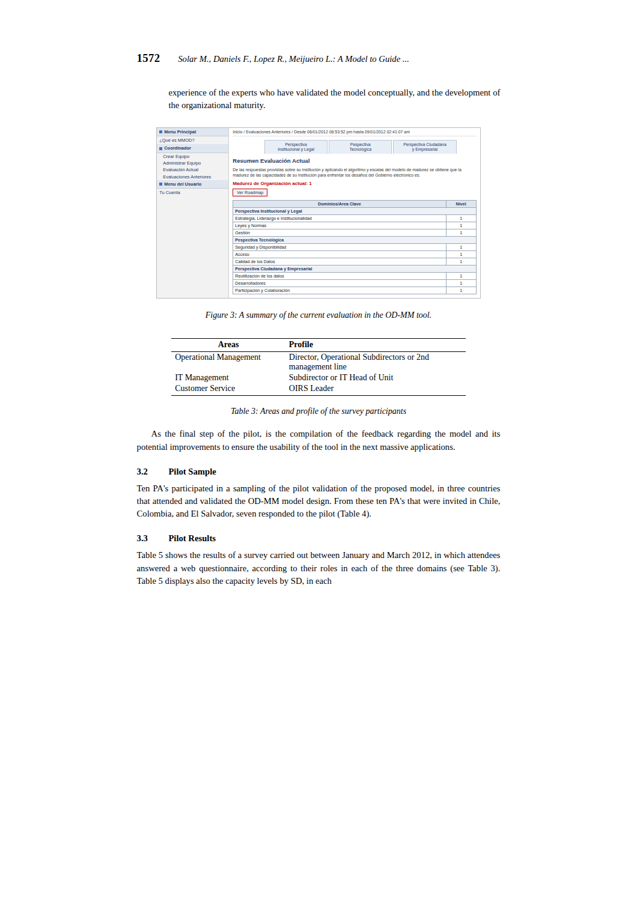1572 Solar M., Daniels F., Lopez R., Meijueiro L.: A Model to Guide ...
experience of the experts who have validated the model conceptually, and the development of the organizational maturity.
Menu Principal
¿Qué es MMOD?
Coordinador
Crear Equipo
Administrar Equipo
Evaluación Actual
Evaluaciones Anteriores
Menu del Usuario
Tu Cuenta
Inicio / Evaluaciones Anteriores / Desde 06/01/2012 08:53:52 pm hasta 09/01/2012 02:41:07 am
Perspectiva
Institucional y Legal
Pespectiva
Tecnológica
Perspectiva Ciudadana
y Empresarial
Resumen Evaluación Actual
De las respuestas provistas sobre su institución y aplicando el algoritmo y escalas del modelo de madurez se obtiene que la madurez de las capacidades de su institución para enfrentar los desafíos del Gobierno electrónico es:
Madurez de Organización actual: 1
Ver Roadmap
| Dominios/Area Clave | Nivel |
| --- | --- |
| Perspectiva Institucional y Legal |
| Estrategia, Liderazgo e Institucionalidad | 1 |
| Leyes y Normas | 1 |
| Gestión | 1 |
| Pespectiva Tecnológica |
| Seguridad y Disponibilidad | 1 |
| Acceso | 1 |
| Calidad de los Datos | 1 |
| Perspectiva Ciudadana y Empresarial |
| Reutilización de los datos | 1 |
| Desarrolladores | 1 |
| Participación y Colaboración | 1 |
Figure 3: A summary of the current evaluation in the OD-MM tool.
| Areas | Profile |
| --- | --- |
| Operational Management | Director, Operational Subdirectors or 2nd management line |
| IT Management | Subdirector or IT Head of Unit |
| Customer Service | OIRS Leader |
Table 3: Areas and profile of the survey participants
As the final step of the pilot, is the compilation of the feedback regarding the model and its potential improvements to ensure the usability of the tool in the next massive applications.
3.2 Pilot Sample
Ten PA's participated in a sampling of the pilot validation of the proposed model, in three countries that attended and validated the OD-MM model design. From these ten PA's that were invited in Chile, Colombia, and El Salvador, seven responded to the pilot (Table 4).
3.3 Pilot Results
Table 5 shows the results of a survey carried out between January and March 2012, in which attendees answered a web questionnaire, according to their roles in each of the three domains (see Table 3). Table 5 displays also the capacity levels by SD, in each